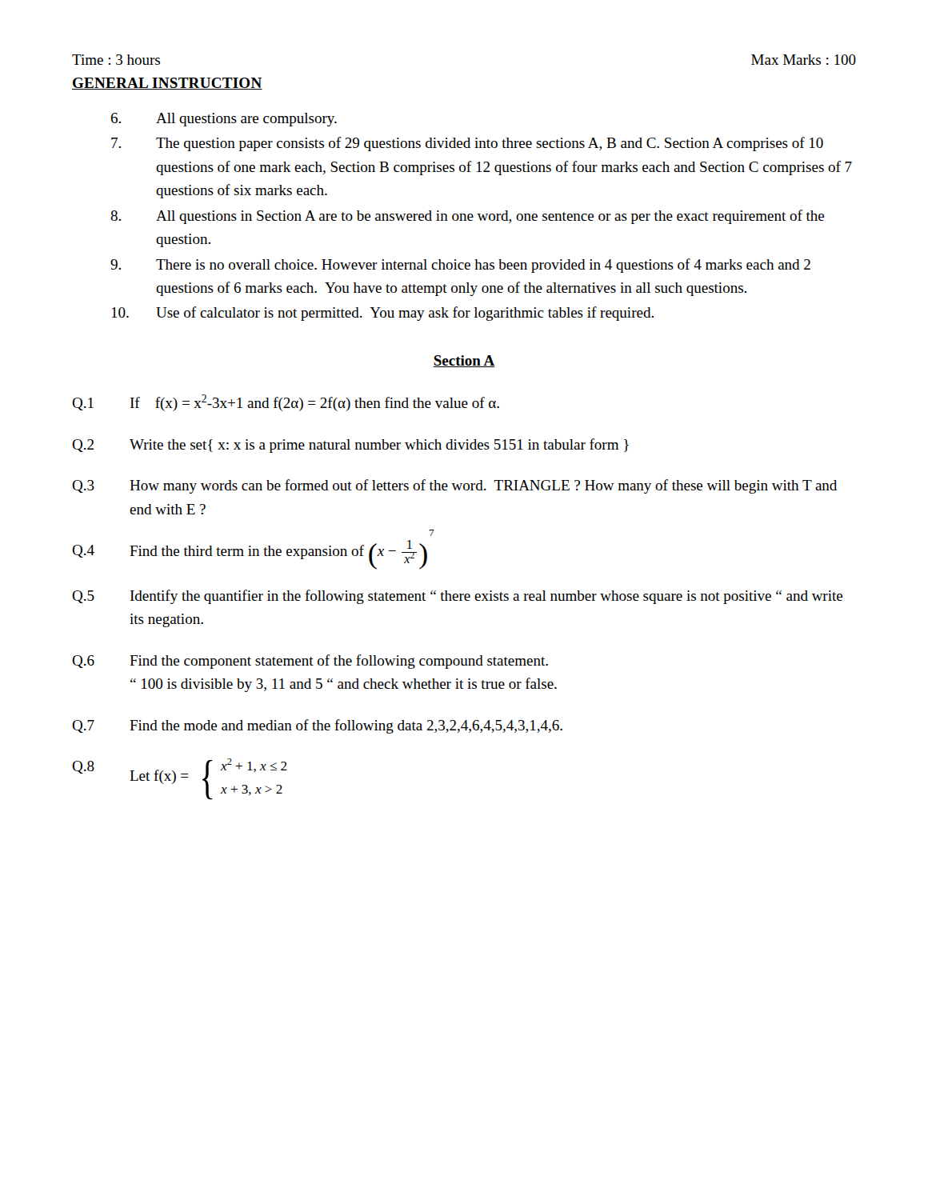Time : 3 hours
Max Marks : 100
GENERAL INSTRUCTION
6. All questions are compulsory.
7. The question paper consists of 29 questions divided into three sections A, B and C. Section A comprises of 10 questions of one mark each, Section B comprises of 12 questions of four marks each and Section C comprises of 7 questions of six marks each.
8. All questions in Section A are to be answered in one word, one sentence or as per the exact requirement of the question.
9. There is no overall choice. However internal choice has been provided in 4 questions of 4 marks each and 2 questions of 6 marks each. You have to attempt only one of the alternatives in all such questions.
10. Use of calculator is not permitted. You may ask for logarithmic tables if required.
Section A
Q.1
If f(x) = x2-3x+1 and f(2α) = 2f(α) then find the value of α.
Q.2
Write the set{ x: x is a prime natural number which divides 5151 in tabular form }
Q.3
How many words can be formed out of letters of the word. TRIANGLE ? How many of these will begin with T and end with E ?
Q.4
Find the third term in the expansion of (x − 1 x2) 7
Q.5
Identify the quantifier in the following statement “ there exists a real number whose square is not positive “ and write its negation.
Q.6
Find the component statement of the following compound statement.
“ 100 is divisible by 3, 11 and 5 “ and check whether it is true or false.
Q.7
Find the mode and median of the following data 2,3,2,4,6,4,5,4,3,1,4,6.
Q.8
Let f(x) = {
x2 + 1, x ≤ 2
x + 3, x > 2